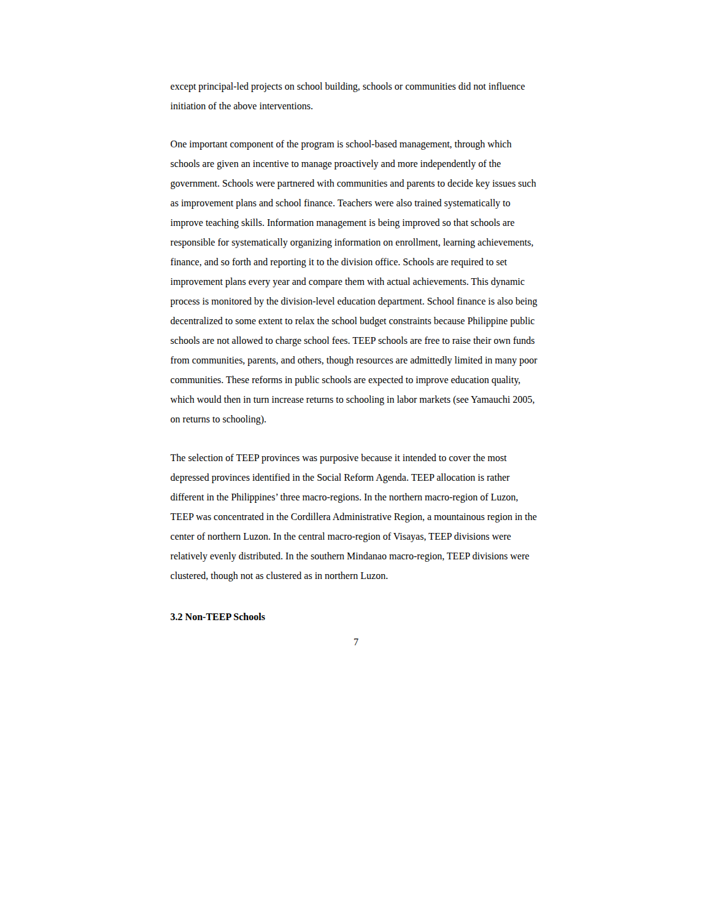except principal-led projects on school building, schools or communities did not influence initiation of the above interventions.
One important component of the program is school-based management, through which schools are given an incentive to manage proactively and more independently of the government. Schools were partnered with communities and parents to decide key issues such as improvement plans and school finance. Teachers were also trained systematically to improve teaching skills. Information management is being improved so that schools are responsible for systematically organizing information on enrollment, learning achievements, finance, and so forth and reporting it to the division office. Schools are required to set improvement plans every year and compare them with actual achievements. This dynamic process is monitored by the division-level education department. School finance is also being decentralized to some extent to relax the school budget constraints because Philippine public schools are not allowed to charge school fees. TEEP schools are free to raise their own funds from communities, parents, and others, though resources are admittedly limited in many poor communities. These reforms in public schools are expected to improve education quality, which would then in turn increase returns to schooling in labor markets (see Yamauchi 2005, on returns to schooling).
The selection of TEEP provinces was purposive because it intended to cover the most depressed provinces identified in the Social Reform Agenda. TEEP allocation is rather different in the Philippines’ three macro-regions. In the northern macro-region of Luzon, TEEP was concentrated in the Cordillera Administrative Region, a mountainous region in the center of northern Luzon. In the central macro-region of Visayas, TEEP divisions were relatively evenly distributed. In the southern Mindanao macro-region, TEEP divisions were clustered, though not as clustered as in northern Luzon.
3.2 Non-TEEP Schools
7